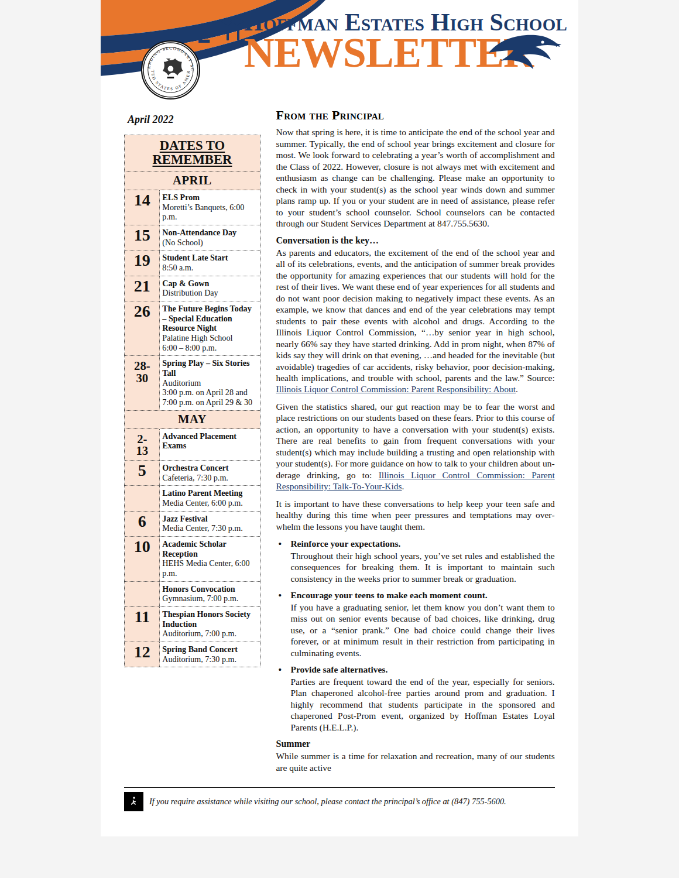2
OUTSTANDING SECONDARY SCHOOL UNITED STATES OF AMERICA
Hoffman Estates High School
NEWSLETTER
April 2022
DATES TO
REMEMBER
APRIL
| 14 | ELS Prom Moretti’s Banquets, 6:00 p.m. |
| 15 | Non-Attendance Day (No School) |
| 19 | Student Late Start 8:50 a.m. |
| 21 | Cap & Gown Distribution Day |
| 26 | The Future Begins Today – Special Education Resource Night Palatine High School 6:00 – 8:00 p.m. |
| 28- 30 | Spring Play – Six Stories Tall Auditorium 3:00 p.m. on April 28 and 7:00 p.m. on April 29 & 30 |
MAY
| 2- 13 | Advanced Placement Exams |
| 5 | Orchestra Concert Cafeteria, 7:30 p.m. |
| | Latino Parent Meeting Media Center, 6:00 p.m. |
| 6 | Jazz Festival Media Center, 7:30 p.m. |
| 10 | Academic Scholar Reception HEHS Media Center, 6:00 p.m. |
| | Honors Convocation Gymnasium, 7:00 p.m. |
| 11 | Thespian Honors Society Induction Auditorium, 7:00 p.m. |
| 12 | Spring Band Concert Auditorium, 7:30 p.m. |
From the Principal
Now that spring is here, it is time to anticipate the end of the school year and summer. Typically, the end of school year brings excitement and closure for most. We look forward to celebrating a year’s worth of accomplishment and the Class of 2022. However, closure is not always met with excitement and enthusiasm as change can be challenging. Please make an opportunity to check in with your student(s) as the school year winds down and summer plans ramp up. If you or your student are in need of assistance, please refer to your student’s school counselor. School counselors can be contacted through our Student Services Department at 847.755.5630.
Conversation is the key…
As parents and educators, the excitement of the end of the school year and all of its celebrations, events, and the anticipation of summer break provides the opportunity for amazing experiences that our students will hold for the rest of their lives. We want these end of year experiences for all students and do not want poor decision making to negatively impact these events. As an example, we know that dances and end of the year celebrations may tempt students to pair these events with alcohol and drugs. According to the Illinois Liquor Control Commission, “…by senior year in high school, nearly 66% say they have started drinking. Add in prom night, when 87% of kids say they will drink on that evening, …and headed for the inevitable (but avoidable) tragedies of car accidents, risky behavior, poor decision-making, health implications, and trouble with school, parents and the law.” Source: Illinois Liquor Control Commission: Parent Responsibility: About.
Given the statistics shared, our gut reaction may be to fear the worst and place restrictions on our students based on these fears. Prior to this course of action, an opportunity to have a conversation with your student(s) exists. There are real benefits to gain from frequent conversations with your student(s) which may include building a trusting and open relationship with your student(s). For more guidance on how to talk to your children about underage drinking, go to: Illinois Liquor Control Commission: Parent Responsibility: Talk-To-Your-Kids.
It is important to have these conversations to help keep your teen safe and healthy during this time when peer pressures and temptations may overwhelm the lessons you have taught them.
Reinforce your expectations. Throughout their high school years, you’ve set rules and established the consequences for breaking them. It is important to maintain such consistency in the weeks prior to summer break or graduation.
Encourage your teens to make each moment count. If you have a graduating senior, let them know you don’t want them to miss out on senior events because of bad choices, like drinking, drug use, or a “senior prank.” One bad choice could change their lives forever, or at minimum result in their restriction from participating in culminating events.
Provide safe alternatives. Parties are frequent toward the end of the year, especially for seniors. Plan chaperoned alcohol-free parties around prom and graduation. I highly recommend that students participate in the sponsored and chaperoned Post-Prom event, organized by Hoffman Estates Loyal Parents (H.E.L.P.).
Summer
While summer is a time for relaxation and recreation, many of our students are quite active
If you require assistance while visiting our school, please contact the principal’s office at (847) 755-5600.